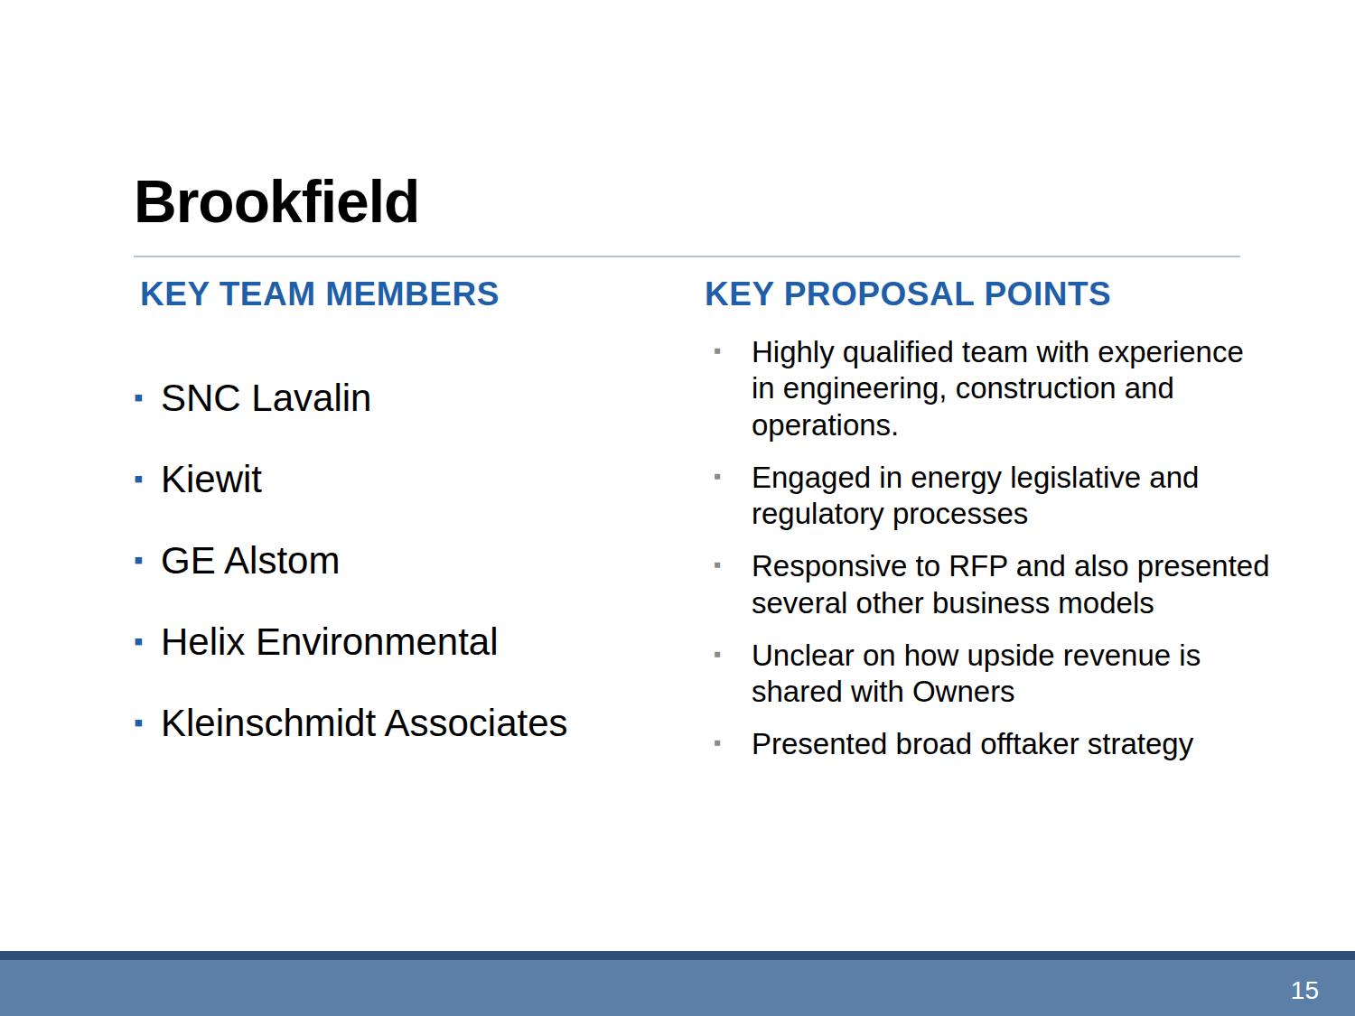Brookfield
KEY TEAM MEMBERS
KEY PROPOSAL POINTS
SNC Lavalin
Kiewit
GE Alstom
Helix Environmental
Kleinschmidt Associates
Highly qualified team with experience in engineering, construction and operations.
Engaged in energy legislative and regulatory processes
Responsive to RFP and also presented several other business models
Unclear on how upside revenue is shared with Owners
Presented broad offtaker strategy
15